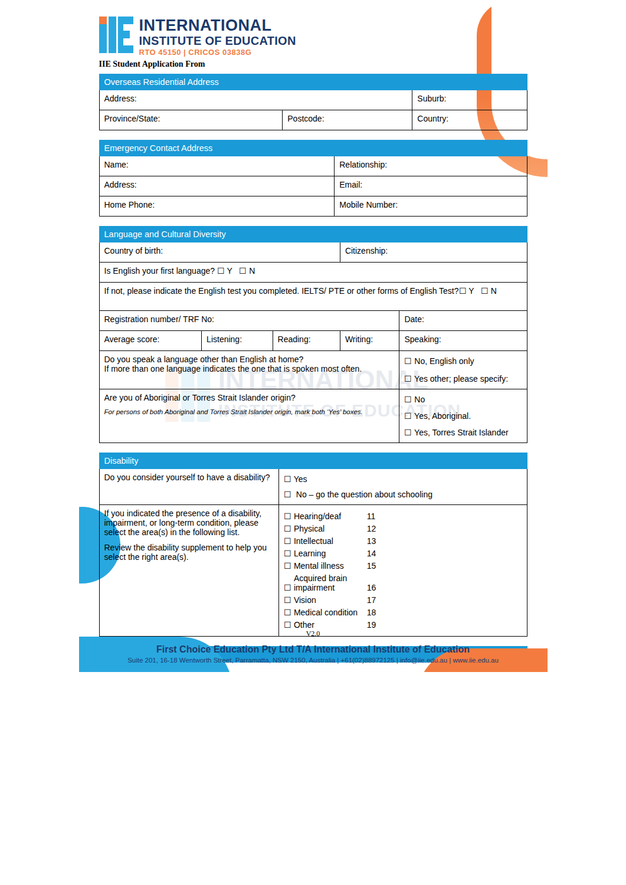INTERNATIONAL
INSTITUTE OF EDUCATION
INTERNATIONAL
INSTITUTE OF EDUCATION
RTO 45150 | CRICOS 03838G
IIE Student Application From
| Overseas Residential Address |
| Address: | Suburb: |
| Province/State: | Postcode: | Country: |
| Emergency Contact Address |
| Name: | Relationship: |
| Address: | Email: |
| Home Phone: | Mobile Number: |
| Language and Cultural Diversity |
| Country of birth: | Citizenship: |
| Is English your first language? ☐ Y ☐ N |
| If not, please indicate the English test you completed. IELTS/ PTE or other forms of English Test? ☐ Y ☐ N |
| Registration number/ TRF No: | Date: |
| Average score: | Listening: | Reading: | Writing: | Speaking: |
| Do you speak a language other than English at home? If more than one language indicates the one that is spoken most often. | ☐ No, English only ☐ Yes other; please specify: |
| Are you of Aboriginal or Torres Strait Islander origin? For persons of both Aboriginal and Torres Strait Islander origin, mark both ‘Yes’ boxes. | ☐ No ☐ Yes, Aboriginal. ☐ Yes, Torres Strait Islander |
| Disability |
| Do you consider yourself to have a disability? | ☐ Yes ☐ No – go the question about schooling |
| If you indicated the presence of a disability, impairment, or long-term condition, please select the area(s) in the following list. Review the disability supplement to help you select the right area(s). | ☐ Hearing/deaf 11 ☐ Physical 12 ☐ Intellectual 13 ☐ Learning 14 ☐ Mental illness 15 ☐ Acquired brain impairment 16 ☐ Vision 17 ☐ Medical condition 18 ☐ Other 19 |
| Schooling |
V2.0
First Choice Education Pty Ltd T/A International Institute of Education
Suite 201, 16-18 Wentworth Street, Parramatta, NSW 2150, Australia | +61(02)88972125 | info@iie.edu.au | www.iie.edu.au